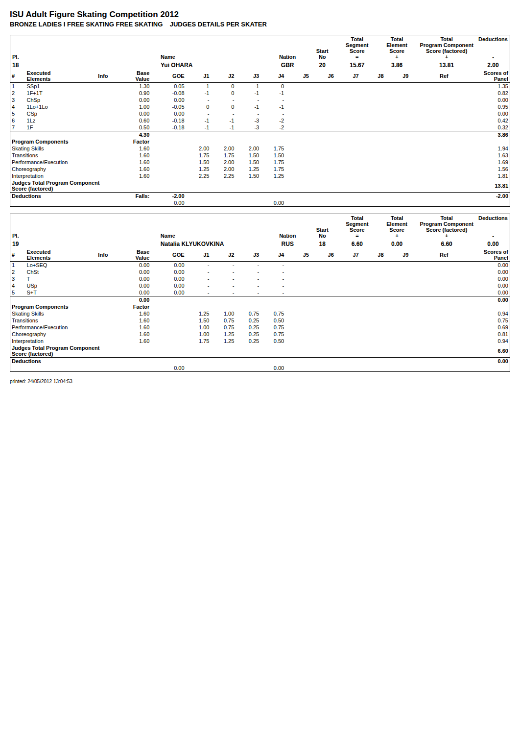ISU Adult Figure Skating Competition 2012
BRONZE LADIES I FREE SKATING FREE SKATING JUDGES DETAILS PER SKATER
| Pl. | Name | Nation | Start No | Total Segment Score = | Total Element Score + | Total Program Component Score (factored) + | Deductions - |
| 18 | Yui OHARA | GBR | 20 | 15.67 | 3.86 | 13.81 | 2.00 |
| # | Executed Elements | Info | Base Value | GOE | J1 | J2 | J3 | J4 | J5 | J6 | J7 | J8 | J9 | Ref | Scores of Panel |
| --- | --- | --- | --- | --- | --- | --- | --- | --- | --- | --- | --- | --- | --- | --- | --- |
| 1 | SSp1 | | 1.30 | 0.05 | 1 | 0 | -1 | 0 | | | | | | | 1.35 |
| 2 | 1F+1T | | 0.90 | -0.08 | -1 | 0 | -1 | -1 | | | | | | | 0.82 |
| 3 | ChSp | | 0.00 | 0.00 | - | - | - | - | | | | | | | 0.00 |
| 4 | 1Lo+1Lo | | 1.00 | -0.05 | 0 | 0 | -1 | -1 | | | | | | | 0.95 |
| 5 | CSp | | 0.00 | 0.00 | - | - | - | - | | | | | | | 0.00 |
| 6 | 1Lz | | 0.60 | -0.18 | -1 | -1 | -3 | -2 | | | | | | | 0.42 |
| 7 | 1F | | 0.50 | -0.18 | -1 | -1 | -3 | -2 | | | | | | | 0.32 |
| | | | 4.30 | | | | | | | | | | | | 3.86 |
| Program Components | Factor | | | | | | | | | | | | |
| Skating Skills | 1.60 | | 2.00 | 2.00 | 2.00 | 1.75 | | | | | | | 1.94 |
| Transitions | 1.60 | | 1.75 | 1.75 | 1.50 | 1.50 | | | | | | | 1.63 |
| Performance/Execution | 1.60 | | 1.50 | 2.00 | 1.50 | 1.75 | | | | | | | 1.69 |
| Choreography | 1.60 | | 1.25 | 2.00 | 1.25 | 1.75 | | | | | | | 1.56 |
| Interpretation | 1.60 | | 2.25 | 2.25 | 1.50 | 1.25 | | | | | | | 1.81 |
| Judges Total Program Component Score (factored) | | | | | | | | | | | | | 13.81 |
| Deductions | Falls: | -2.00 | | | | | | | | | | | -2.00 |
| | | 0.00 | | | | 0.00 | | | | | | | |
| Pl. | Name | Nation | Start No | Total Segment Score = | Total Element Score + | Total Program Component Score (factored) + | Deductions - |
| 19 | Natalia KLYUKOVKINA | RUS | 18 | 6.60 | 0.00 | 6.60 | 0.00 |
| # | Executed Elements | Info | Base Value | GOE | J1 | J2 | J3 | J4 | J5 | J6 | J7 | J8 | J9 | Ref | Scores of Panel |
| --- | --- | --- | --- | --- | --- | --- | --- | --- | --- | --- | --- | --- | --- | --- | --- |
| 1 | Lo+SEQ | | 0.00 | 0.00 | - | - | - | - | | | | | | | 0.00 |
| 2 | ChSt | | 0.00 | 0.00 | - | - | - | - | | | | | | | 0.00 |
| 3 | T | | 0.00 | 0.00 | - | - | - | - | | | | | | | 0.00 |
| 4 | USp | | 0.00 | 0.00 | - | - | - | - | | | | | | | 0.00 |
| 5 | S+T | | 0.00 | 0.00 | - | - | - | - | | | | | | | 0.00 |
| | | | 0.00 | | | | | | | | | | | | 0.00 |
| Program Components | Factor | | | | | | | | | | | | |
| Skating Skills | 1.60 | | 1.25 | 1.00 | 0.75 | 0.75 | | | | | | | 0.94 |
| Transitions | 1.60 | | 1.50 | 0.75 | 0.25 | 0.50 | | | | | | | 0.75 |
| Performance/Execution | 1.60 | | 1.00 | 0.75 | 0.25 | 0.75 | | | | | | | 0.69 |
| Choreography | 1.60 | | 1.00 | 1.25 | 0.25 | 0.75 | | | | | | | 0.81 |
| Interpretation | 1.60 | | 1.75 | 1.25 | 0.25 | 0.50 | | | | | | | 0.94 |
| Judges Total Program Component Score (factored) | | | | | | | | | | | | | 6.60 |
| Deductions | | | | | | | | | | | | | 0.00 |
| | | 0.00 | | | | 0.00 | | | | | | | |
printed: 24/05/2012 13:04:53